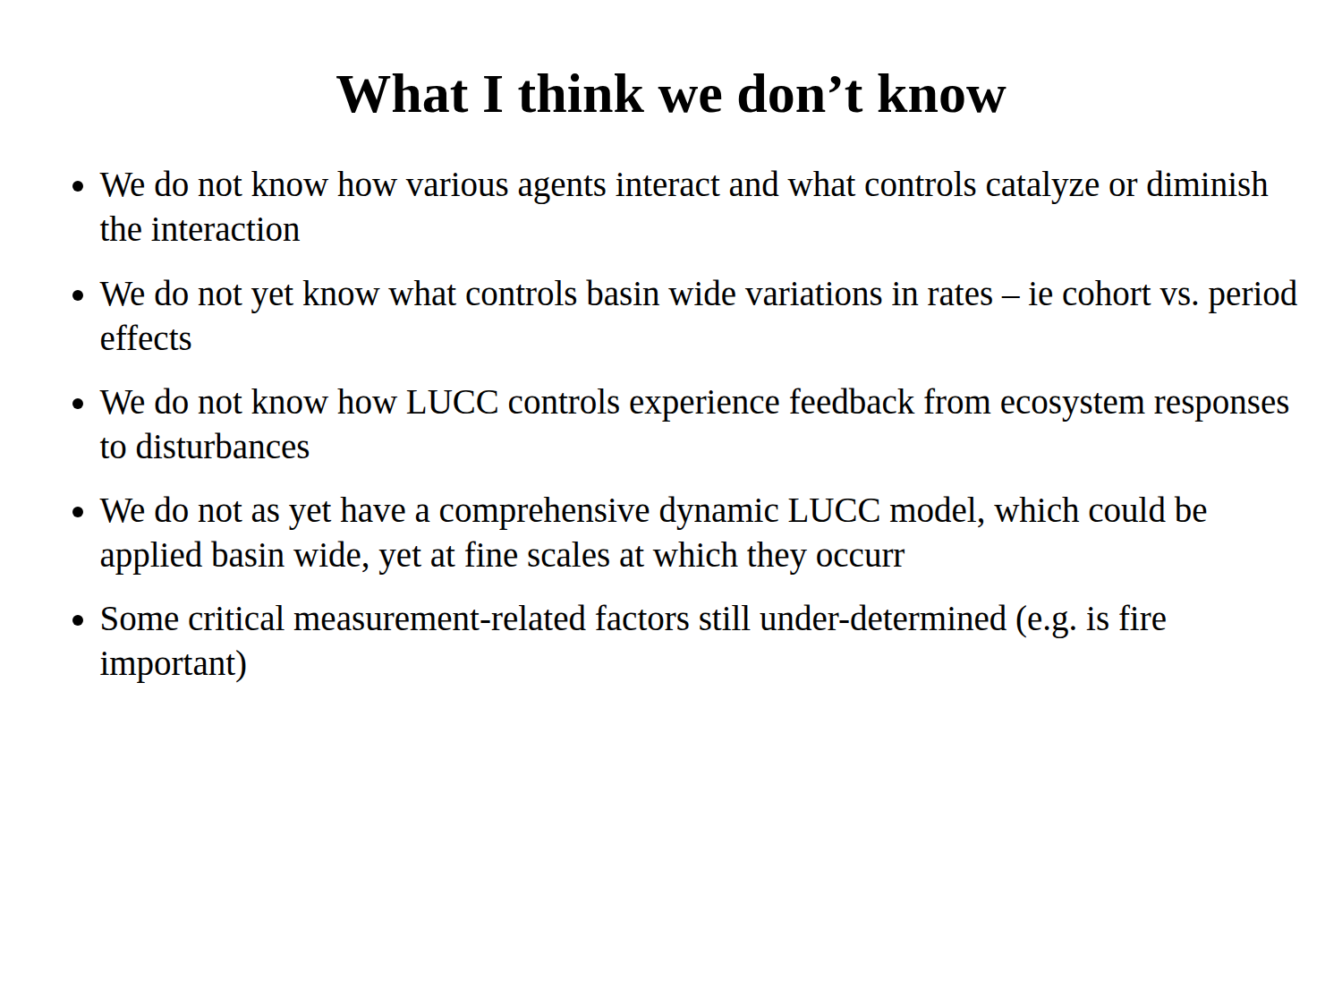What I think we don’t know
We do not know how various agents interact and what controls catalyze or diminish the interaction
We do not yet know what controls basin wide variations in rates – ie cohort vs. period effects
We do not know how LUCC controls experience feedback from ecosystem responses to disturbances
We do not as yet have a comprehensive dynamic LUCC model, which could be applied basin wide, yet at fine scales at which they occurr
Some critical measurement-related factors still under-determined (e.g. is fire important)